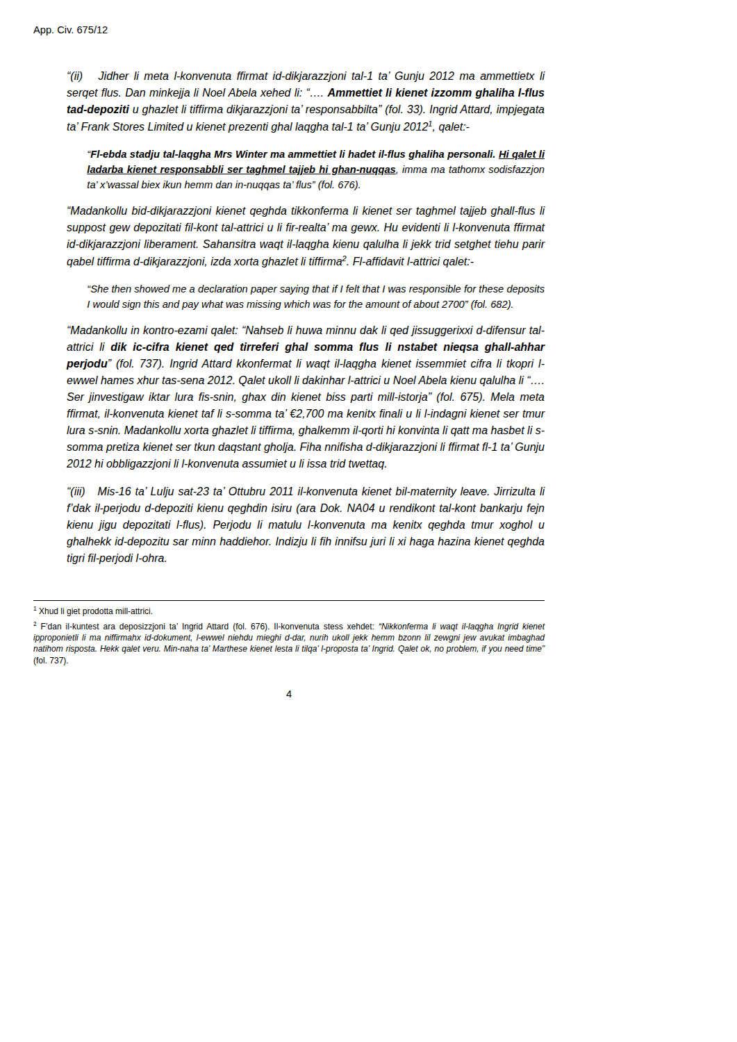App. Civ. 675/12
“(ii) Jidher li meta l-konvenuta ffirmat id-dikjarazzjoni tal-1 ta’ Gunju 2012 ma ammettietx li serqet flus. Dan minkejja li Noel Abela xehed li: “…. Ammettiet li kienet izzomm ghaliha l-flus tad-depoziti u ghazlet li tiffirma dikjarazzjoni ta’ responsabbilta” (fol. 33). Ingrid Attard, impjegata ta’ Frank Stores Limited u kienet prezenti ghal laqgha tal-1 ta’ Gunju 20121, qalet:-
“Fl-ebda stadju tal-laqgha Mrs Winter ma ammettiet li hadet il-flus ghaliha personali. Hi qalet li ladarba kienet responsabbli ser taghmel tajjeb hi ghan-nuqqas, imma ma tathomx sodisfazzjon ta’ x’wassal biex ikun hemm dan in-nuqqas ta’ flus” (fol. 676).
“Madankollu bid-dikjarazzjoni kienet qeghda tikkonferma li kienet ser taghmel tajjeb ghall-flus li suppost gew depozitati fil-kont tal-attrici u li fir-realta’ ma gewx. Hu evidenti li l-konvenuta ffirmat id-dikjarazzjoni liberament. Sahansitra waqt il-laqgha kienu qalulha li jekk trid setghet tiehu parir qabel tiffirma d-dikjarazzjoni, izda xorta ghazlet li tiffirma2. Fl-affidavit l-attrici qalet:-
“She then showed me a declaration paper saying that if I felt that I was responsible for these deposits I would sign this and pay what was missing which was for the amount of about 2700” (fol. 682).
“Madankollu in kontro-ezami qalet: “Nahseb li huwa minnu dak li qed jissuggerixxi d-difensur tal-attrici li dik ic-cifra kienet qed tirreferi ghal somma flus li nstabet nieqsa ghall-ahhar perjodu” (fol. 737). Ingrid Attard kkonfermat li waqt il-laqgha kienet issemmiet cifra li tkopri l-ewwel hames xhur tas-sena 2012. Qalet ukoll li dakinhar l-attrici u Noel Abela kienu qalulha li “…. Ser jinvestigaw iktar lura fis-snin, ghax din kienet biss parti mill-istorja” (fol. 675). Mela meta ffirmat, il-konvenuta kienet taf li s-somma ta’ €2,700 ma kenitx finali u li l-indagni kienet ser tmur lura s-snin. Madankollu xorta ghazlet li tiffirma, ghalkemm il-qorti hi konvinta li qatt ma hasbet li s-somma pretiza kienet ser tkun daqstant gholja. Fiha nnifisha d-dikjarazzjoni li ffirmat fl-1 ta’ Gunju 2012 hi obbligazzjoni li l-konvenuta assumiet u li issa trid twettaq.
“(iii) Mis-16 ta’ Lulju sat-23 ta’ Ottubru 2011 il-konvenuta kienet bil-maternity leave. Jirrizulta li f’dak il-perjodu d-depoziti kienu qeghdin isiru (ara Dok. NA04 u rendikont tal-kont bankarju fejn kienu jigu depozitati l-flus). Perjodu li matulu l-konvenuta ma kenitx qeghda tmur xoghol u ghalhekk id-depozitu sar minn haddiehor. Indizju li fih innifsu juri li xi haga hazina kienet qeghda tigri fil-perjodi l-ohra.
1 Xhud li giet prodotta mill-attrici.
2 F’dan il-kuntest ara deposizzjoni ta’ Ingrid Attard (fol. 676). Il-konvenuta stess xehdet: “Nikkonferma li waqt il-laqgha Ingrid kienet ipproponietli li ma niffirmahx id-dokument, l-ewwel niehdu mieghi d-dar, nurih ukoll jekk hemm bzonn lil zewgni jew avukat imbaghad natihom risposta. Hekk qalet veru. Min-naha ta’ Marthese kienet lesta li tilqa’ l-proposta ta’ Ingrid. Qalet ok, no problem, if you need time” (fol. 737).
4